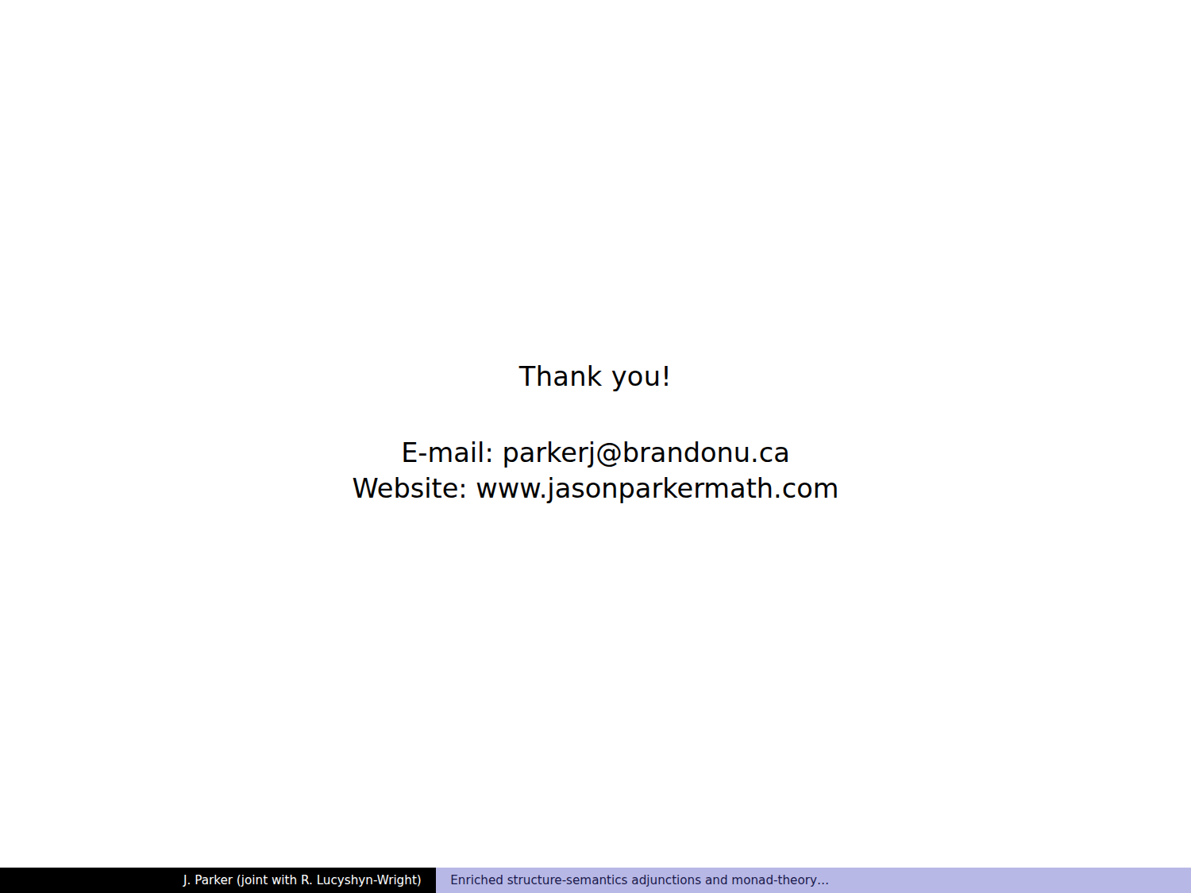Thank you!
E-mail: parkerj@brandonu.ca Website: www.jasonparkermath.com
J. Parker (joint with R. Lucyshyn-Wright)
Enriched structure-semantics adjunctions and monad-theory…